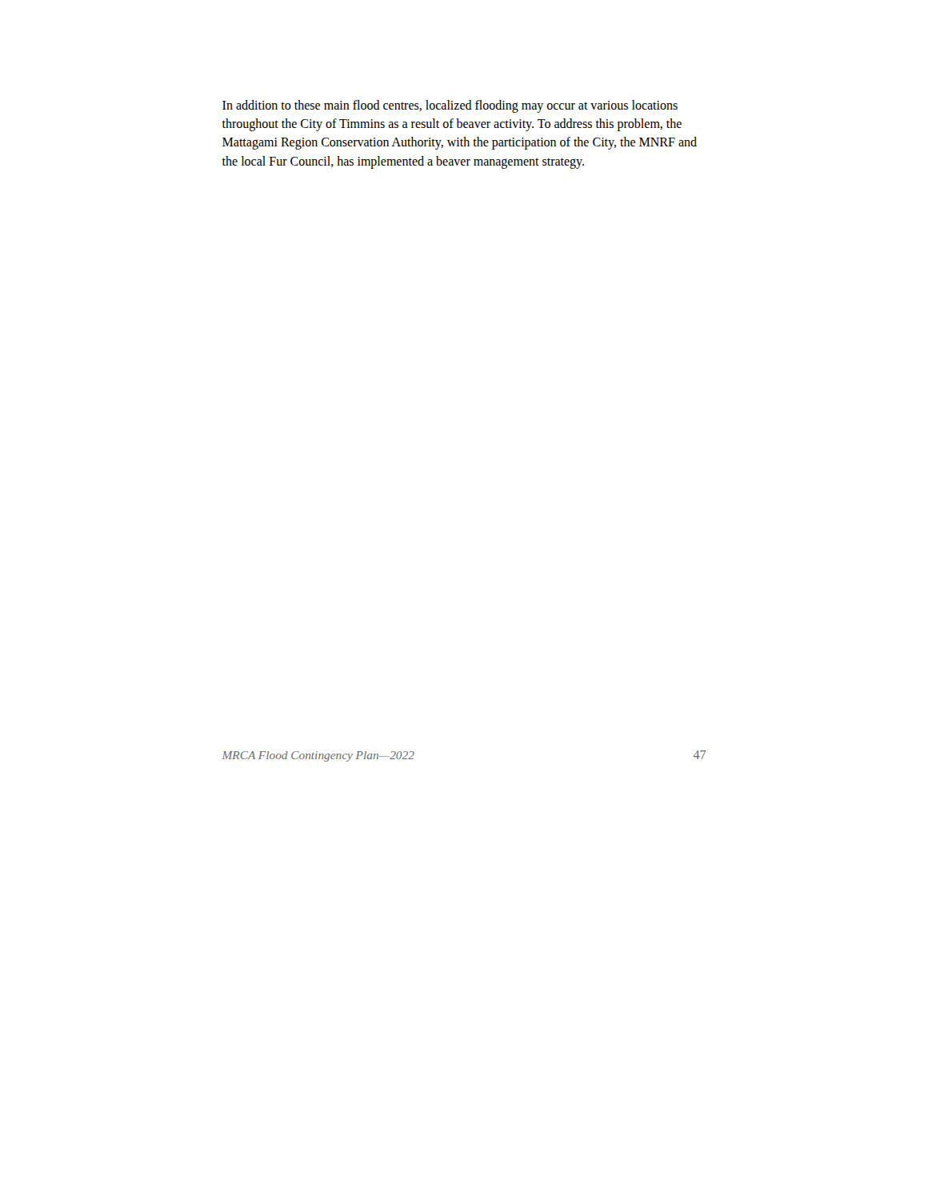In addition to these main flood centres, localized flooding may occur at various locations throughout the City of Timmins as a result of beaver activity. To address this problem, the Mattagami Region Conservation Authority, with the participation of the City, the MNRF and the local Fur Council, has implemented a beaver management strategy.
MRCA Flood Contingency Plan—2022 47